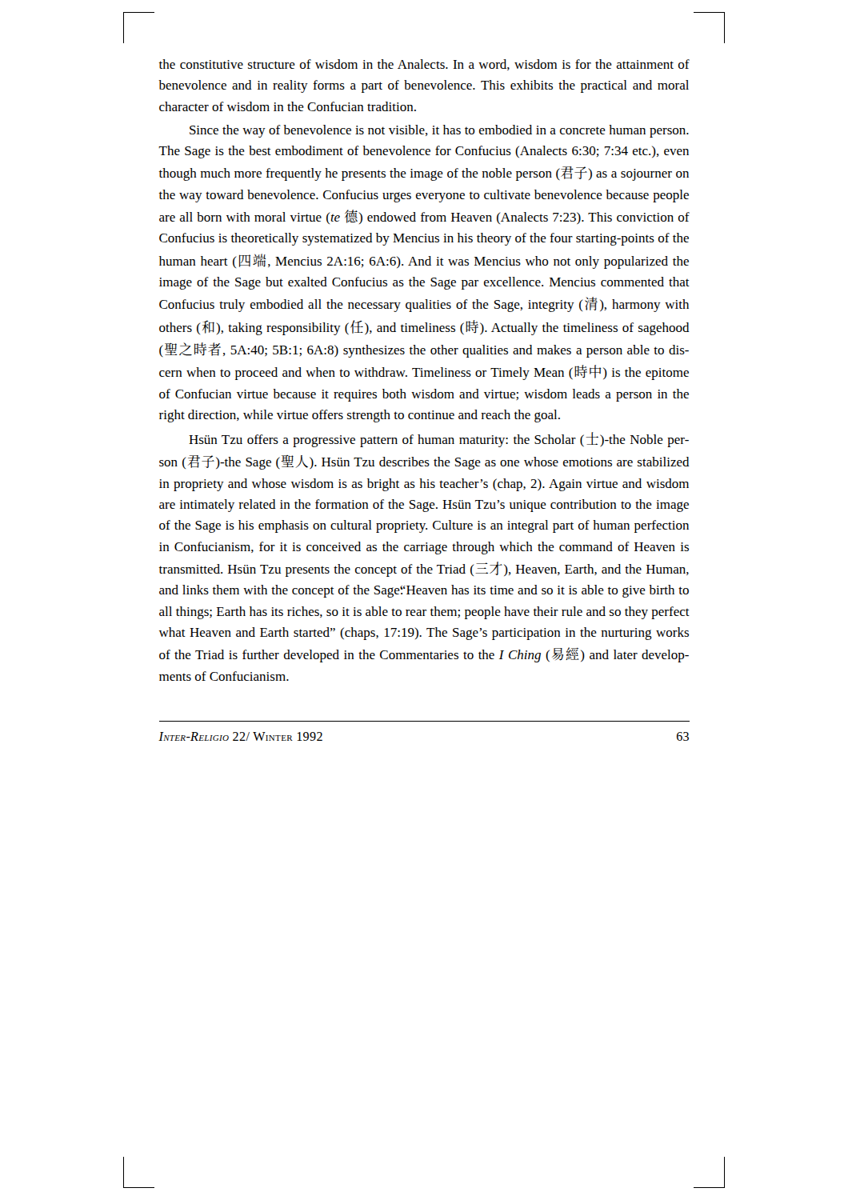the constitutive structure of wisdom in the Analects. In a word, wisdom is for the attainment of benevolence and in reality forms a part of benevolence. This exhibits the practical and moral character of wisdom in the Confucian tradition.
Since the way of benevolence is not visible, it has to embodied in a concrete human person. The Sage is the best embodiment of benevolence for Confucius (Analects 6:30; 7:34 etc.), even though much more frequently he presents the image of the noble person (君子) as a sojourner on the way toward benevolence. Confucius urges everyone to cultivate benevolence because people are all born with moral virtue (te 德) endowed from Heaven (Analects 7:23). This conviction of Confucius is theoretically systematized by Mencius in his theory of the four starting-points of the human heart (四端, Mencius 2A:16; 6A:6). And it was Mencius who not only popularized the image of the Sage but exalted Confucius as the Sage par excellence. Mencius commented that Confucius truly embodied all the necessary qualities of the Sage, integrity (清), harmony with others (和), taking responsibility (任), and timeliness (時). Actually the timeliness of sagehood (聖之時者, 5A:40; 5B:1; 6A:8) synthesizes the other qualities and makes a person able to discern when to proceed and when to withdraw. Timeliness or Timely Mean (時中) is the epitome of Confucian virtue because it requires both wisdom and virtue; wisdom leads a person in the right direction, while virtue offers strength to continue and reach the goal.
Hsün Tzu offers a progressive pattern of human maturity: the Scholar (士)-the Noble person (君子)-the Sage (聖人). Hsün Tzu describes the Sage as one whose emotions are stabilized in propriety and whose wisdom is as bright as his teacher’s (chap, 2). Again virtue and wisdom are intimately related in the formation of the Sage. Hsün Tzu’s unique contribution to the image of the Sage is his emphasis on cultural propriety. Culture is an integral part of human perfection in Confucianism, for it is conceived as the carriage through which the command of Heaven is transmitted. Hsün Tzu presents the concept of the Triad (三才), Heaven, Earth, and the Human, and links them with the concept of the Sage: “Heaven has its time and so it is able to give birth to all things; Earth has its riches, so it is able to rear them; people have their rule and so they perfect what Heaven and Earth started” (chaps, 17:19). The Sage’s participation in the nurturing works of the Triad is further developed in the Commentaries to the I Ching (易經) and later developments of Confucianism.
Inter-Religio 22/ Winter 1992 63